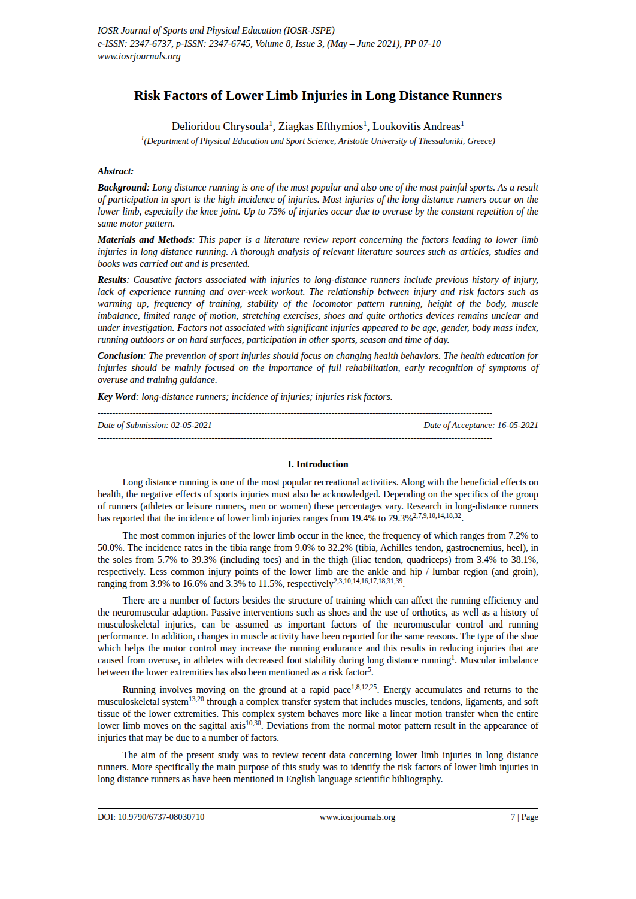IOSR Journal of Sports and Physical Education (IOSR-JSPE)
e-ISSN: 2347-6737, p-ISSN: 2347-6745, Volume 8, Issue 3, (May – June 2021), PP 07-10
www.iosrjournals.org
Risk Factors of Lower Limb Injuries in Long Distance Runners
Delioridou Chrysoula1, Ziagkas Efthymios1, Loukovitis Andreas1
1(Department of Physical Education and Sport Science, Aristotle University of Thessaloniki, Greece)
Abstract:
Background: Long distance running is one of the most popular and also one of the most painful sports. As a result of participation in sport is the high incidence of injuries. Most injuries of the long distance runners occur on the lower limb, especially the knee joint. Up to 75% of injuries occur due to overuse by the constant repetition of the same motor pattern.
Materials and Methods: This paper is a literature review report concerning the factors leading to lower limb injuries in long distance running. A thorough analysis of relevant literature sources such as articles, studies and books was carried out and is presented.
Results: Causative factors associated with injuries to long-distance runners include previous history of injury, lack of experience running and over-week workout. The relationship between injury and risk factors such as warming up, frequency of training, stability of the locomotor pattern running, height of the body, muscle imbalance, limited range of motion, stretching exercises, shoes and quite orthotics devices remains unclear and under investigation. Factors not associated with significant injuries appeared to be age, gender, body mass index, running outdoors or on hard surfaces, participation in other sports, season and time of day.
Conclusion: The prevention of sport injuries should focus on changing health behaviors. The health education for injuries should be mainly focused on the importance of full rehabilitation, early recognition of symptoms of overuse and training guidance.
Key Word: long-distance runners; incidence of injuries; injuries risk factors.
---------------------------------------------------------------------------------------------------------------------------------------
Date of Submission: 02-05-2021 Date of Acceptance: 16-05-2021
---------------------------------------------------------------------------------------------------------------------------------------
I. Introduction
Long distance running is one of the most popular recreational activities. Along with the beneficial effects on health, the negative effects of sports injuries must also be acknowledged. Depending on the specifics of the group of runners (athletes or leisure runners, men or women) these percentages vary. Research in long-distance runners has reported that the incidence of lower limb injuries ranges from 19.4% to 79.3%2,7,9,10,14,18,32.
The most common injuries of the lower limb occur in the knee, the frequency of which ranges from 7.2% to 50.0%. The incidence rates in the tibia range from 9.0% to 32.2% (tibia, Achilles tendon, gastrocnemius, heel), in the soles from 5.7% to 39.3% (including toes) and in the thigh (iliac tendon, quadriceps) from 3.4% to 38.1%, respectively. Less common injury points of the lower limb are the ankle and hip / lumbar region (and groin), ranging from 3.9% to 16.6% and 3.3% to 11.5%, respectively2,3,10,14,16,17,18,31,39.
There are a number of factors besides the structure of training which can affect the running efficiency and the neuromuscular adaption. Passive interventions such as shoes and the use of orthotics, as well as a history of musculoskeletal injuries, can be assumed as important factors of the neuromuscular control and running performance. In addition, changes in muscle activity have been reported for the same reasons. The type of the shoe which helps the motor control may increase the running endurance and this results in reducing injuries that are caused from overuse, in athletes with decreased foot stability during long distance running1. Muscular imbalance between the lower extremities has also been mentioned as a risk factor5.
Running involves moving on the ground at a rapid pace1,8,12,25. Energy accumulates and returns to the musculoskeletal system13,20 through a complex transfer system that includes muscles, tendons, ligaments, and soft tissue of the lower extremities. This complex system behaves more like a linear motion transfer when the entire lower limb moves on the sagittal axis10,30. Deviations from the normal motor pattern result in the appearance of injuries that may be due to a number of factors.
The aim of the present study was to review recent data concerning lower limb injuries in long distance runners. More specifically the main purpose of this study was to identify the risk factors of lower limb injuries in long distance runners as have been mentioned in English language scientific bibliography.
DOI: 10.9790/6737-08030710 www.iosrjournals.org 7 | Page